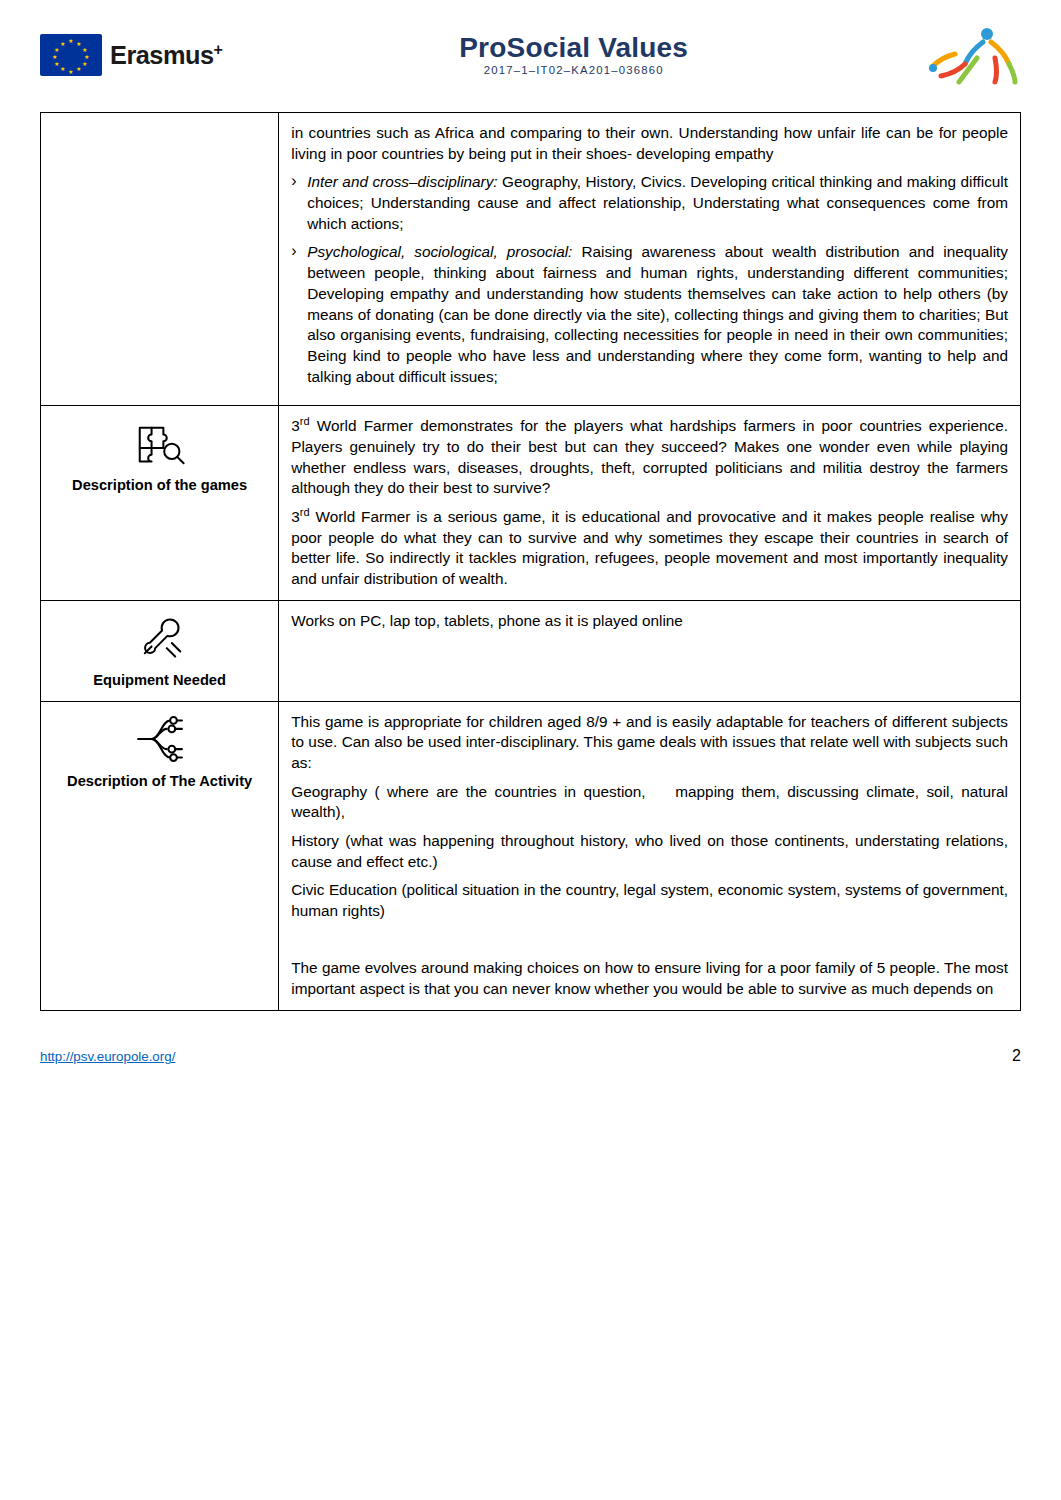★ ★ ★ ★ ★ ★ ★ ★ ★ ★ ★ ★
Erasmus+
ProSocial Values
2017–1–IT02–KA201–036860
| | in countries such as Africa and comparing to their own. Understanding how unfair life can be for people living in poor countries by being put in their shoes- developing empathy Inter and cross–disciplinary: Geography, History, Civics. Developing critical thinking and making difficult choices; Understanding cause and affect relationship, Understating what consequences come from which actions; Psychological, sociological, prosocial: Raising awareness about wealth distribution and inequality between people, thinking about fairness and human rights, understanding different communities; Developing empathy and understanding how students themselves can take action to help others (by means of donating (can be done directly via the site), collecting things and giving them to charities; But also organising events, fundraising, collecting necessities for people in need in their own communities; Being kind to people who have less and understanding where they come form, wanting to help and talking about difficult issues; |
| Description of the games | 3 rd World Farmer demonstrates for the players what hardships farmers in poor countries experience. Players genuinely try to do their best but can they succeed? Makes one wonder even while playing whether endless wars, diseases, droughts, theft, corrupted politicians and militia destroy the farmers although they do their best to survive? 3 rd World Farmer is a serious game, it is educational and provocative and it makes people realise why poor people do what they can to survive and why sometimes they escape their countries in search of better life. So indirectly it tackles migration, refugees, people movement and most importantly inequality and unfair distribution of wealth. |
| Equipment Needed | Works on PC, lap top, tablets, phone as it is played online |
| Description of The Activity | This game is appropriate for children aged 8/9 + and is easily adaptable for teachers of different subjects to use. Can also be used inter-disciplinary. This game deals with issues that relate well with subjects such as: Geography ( where are the countries in question, mapping them, discussing climate, soil, natural wealth), History (what was happening throughout history, who lived on those continents, understating relations, cause and effect etc.) Civic Education (political situation in the country, legal system, economic system, systems of government, human rights) The game evolves around making choices on how to ensure living for a poor family of 5 people. The most important aspect is that you can never know whether you would be able to survive as much depends on |
http://psv.europole.org/ 2